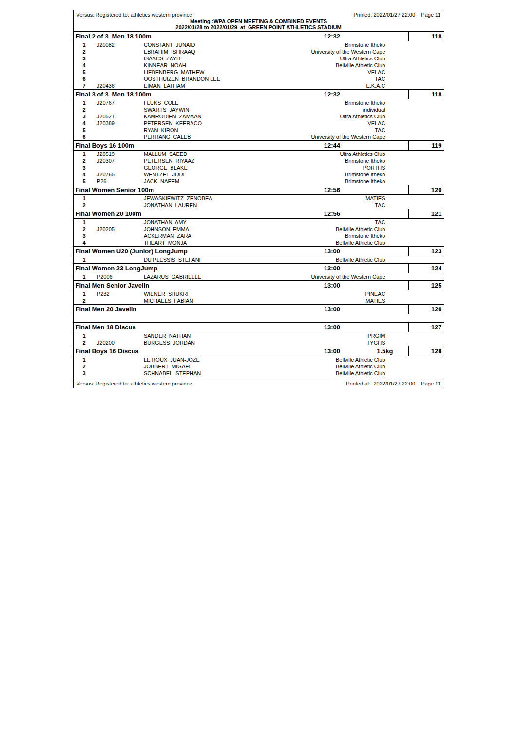Versus: Registered to: athletics western province
Printed: 2022/01/27 22:00 Page 11
Meeting :WPA OPEN MEETING & COMBINED EVENTS
2022/01/28 to 2022/01/29 at GREEN POINT ATHLETICS STADIUM
| Final 2 of 3 Men 18 100m | 12:32 | | 118 |
| 1 | J20082 | CONSTANT JUNAID | Brimstone Itheko |
| 2 | | EBRAHIM ISHRAAQ | University of the Western Cape |
| 3 | | ISAACS ZAYD | Ultra Athletics Club |
| 4 | | KINNEAR NOAH | Bellville Athletic Club |
| 5 | | LIEBENBERG MATHEW | VELAC |
| 6 | | OOSTHUIZEN BRANDON LEE | TAC |
| 7 | J20436 | EIMAN LATHAM | E.K.A.C |
| Final 3 of 3 Men 18 100m | 12:32 | | 118 |
| 1 | J20767 | FLUKS COLE | Brimstone Itheko |
| 2 | | SWARTS JAYWIN | individual |
| 3 | J20521 | KAMRODIEN ZAMAAN | Ultra Athletics Club |
| 4 | J20389 | PETERSEN KEERACO | VELAC |
| 5 | | RYAN KIRON | TAC |
| 6 | | PERRANG CALEB | University of the Western Cape |
| Final Boys 16 100m | 12:44 | | 119 |
| 1 | J20519 | MALLUM SAEED | Ultra Athletics Club |
| 2 | J20307 | PETERSEN RIYAAZ | Brimstone Itheko |
| 3 | | GEORGE BLAKE | PORTHS |
| 4 | J20765 | WENTZEL JODI | Brimstone Itheko |
| 5 | P26 | JACK NAEEM | Brimstone Itheko |
| Final Women Senior 100m | 12:56 | | 120 |
| 1 | | JEWASKIEWITZ ZENOBEA | MATIES |
| 2 | | JONATHAN LAUREN | TAC |
| Final Women 20 100m | 12:56 | | 121 |
| 1 | | JONATHAN AMY | TAC |
| 2 | J20205 | JOHNSON EMMA | Bellville Athletic Club |
| 3 | | ACKERMAN ZARA | Brimstone Itheko |
| 4 | | THEART MONJA | Bellville Athletic Club |
| Final Women U20 (Junior) LongJump | 13:00 | | 123 |
| 1 | | DU PLESSIS STEFANI | Bellville Athletic Club |
| Final Women 23 LongJump | 13:00 | | 124 |
| 1 | P2006 | LAZARUS GABRIELLE | University of the Western Cape |
| Final Men Senior Javelin | 13:00 | | 125 |
| 1 | P232 | WIENER SHUKRI | PINEAC |
| 2 | | MICHAELS FABIAN | MATIES |
| Final Men 20 Javelin | 13:00 | | 126 |
| Final Men 18 Discus | 13:00 | | 127 |
| 1 | | SANDER NATHAN | PRGIM |
| 2 | J20200 | BURGESS JORDAN | TYGHS |
| Final Boys 16 Discus | 13:00 | 1.5kg | 128 |
| 1 | | LE ROUX JUAN-JOZE | Bellville Athletic Club |
| 2 | | JOUBERT MIGAEL | Bellville Athletic Club |
| 3 | | SCHNABEL STEPHAN | Bellville Athletic Club |
Versus: Registered to: athletics western province
Printed at: 2022/01/27 22:00 Page 11